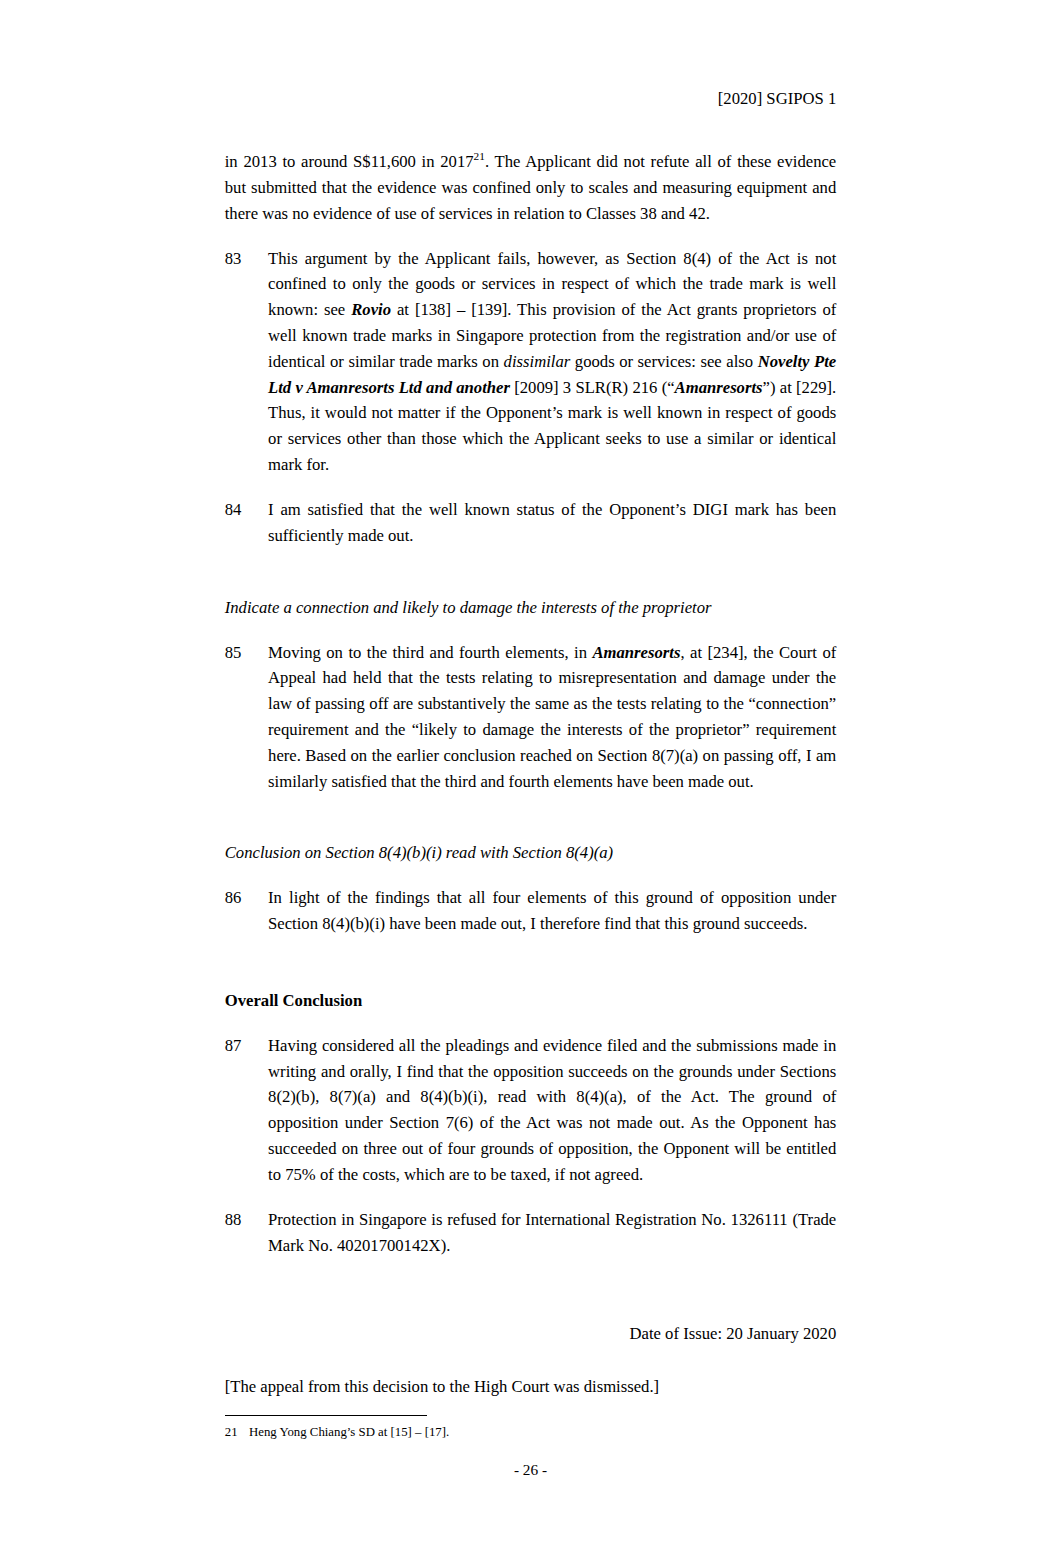[2020] SGIPOS 1
in 2013 to around S$11,600 in 201721. The Applicant did not refute all of these evidence but submitted that the evidence was confined only to scales and measuring equipment and there was no evidence of use of services in relation to Classes 38 and 42.
83 This argument by the Applicant fails, however, as Section 8(4) of the Act is not confined to only the goods or services in respect of which the trade mark is well known: see Rovio at [138] – [139]. This provision of the Act grants proprietors of well known trade marks in Singapore protection from the registration and/or use of identical or similar trade marks on dissimilar goods or services: see also Novelty Pte Ltd v Amanresorts Ltd and another [2009] 3 SLR(R) 216 (“Amanresorts”) at [229]. Thus, it would not matter if the Opponent’s mark is well known in respect of goods or services other than those which the Applicant seeks to use a similar or identical mark for.
84 I am satisfied that the well known status of the Opponent’s DIGI mark has been sufficiently made out.
Indicate a connection and likely to damage the interests of the proprietor
85 Moving on to the third and fourth elements, in Amanresorts, at [234], the Court of Appeal had held that the tests relating to misrepresentation and damage under the law of passing off are substantively the same as the tests relating to the “connection” requirement and the “likely to damage the interests of the proprietor” requirement here. Based on the earlier conclusion reached on Section 8(7)(a) on passing off, I am similarly satisfied that the third and fourth elements have been made out.
Conclusion on Section 8(4)(b)(i) read with Section 8(4)(a)
86 In light of the findings that all four elements of this ground of opposition under Section 8(4)(b)(i) have been made out, I therefore find that this ground succeeds.
Overall Conclusion
87 Having considered all the pleadings and evidence filed and the submissions made in writing and orally, I find that the opposition succeeds on the grounds under Sections 8(2)(b), 8(7)(a) and 8(4)(b)(i), read with 8(4)(a), of the Act. The ground of opposition under Section 7(6) of the Act was not made out. As the Opponent has succeeded on three out of four grounds of opposition, the Opponent will be entitled to 75% of the costs, which are to be taxed, if not agreed.
88 Protection in Singapore is refused for International Registration No. 1326111 (Trade Mark No. 40201700142X).
Date of Issue: 20 January 2020
[The appeal from this decision to the High Court was dismissed.]
21 Heng Yong Chiang’s SD at [15] – [17].
- 26 -